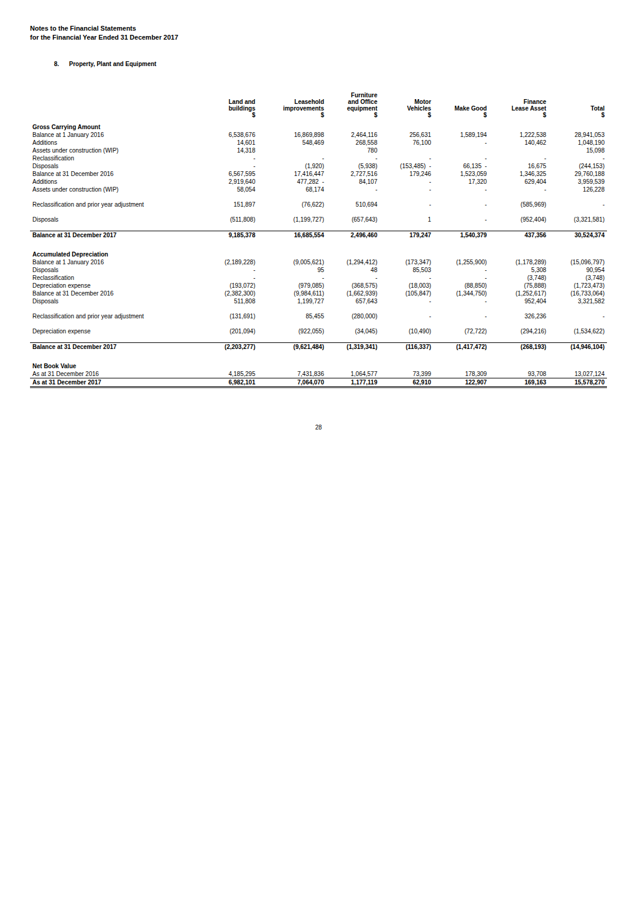Notes to the Financial Statements
for the Financial Year Ended 31 December 2017
8. Property, Plant and Equipment
| | Land and buildings $ | Leasehold improvements $ | Furniture and Office equipment $ | Motor Vehicles $ | Make Good $ | Finance Lease Asset $ | Total $ |
| --- | --- | --- | --- | --- | --- | --- | --- |
| Gross Carrying Amount |
| Balance at 1 January 2016 | 6,538,676 | 16,869,898 | 2,464,116 | 256,631 | 1,589,194 | 1,222,538 | 28,941,053 |
| Additions | 14,601 | 548,469 | 268,558 | 76,100 | - | 140,462 | 1,048,190 |
| Assets under construction (WIP) | 14,318 | | 780 | | | | 15,098 |
| Reclassification | - | - | - | - | - | - | - |
| Disposals | - | (1,920) | (5,938) | (153,485) - | 66,135 - | 16,675 | (244,153) |
| Balance at 31 December 2016 | 6,567,595 | 17,416,447 | 2,727,516 | 179,246 | 1,523,059 | 1,346,325 | 29,760,188 |
| Additions | 2,919,640 | 477,282 - | 84,107 | - | 17,320 | 629,404 | 3,959,539 |
| Assets under construction (WIP) | 58,054 | 68,174 | - | - | - | - | 126,228 |
| Reclassification and prior year adjustment | 151,897 | (76,622) | 510,694 | - | - | (585,969) | - |
| Disposals | (511,808) | (1,199,727) | (657,643) | 1 | - | (952,404) | (3,321,581) |
| Balance at 31 December 2017 | 9,185,378 | 16,685,554 | 2,496,460 | 179,247 | 1,540,379 | 437,356 | 30,524,374 |
| Accumulated Depreciation |
| Balance at 1 January 2016 | (2,189,228) | (9,005,621) | (1,294,412) | (173,347) | (1,255,900) | (1,178,289) | (15,096,797) |
| Disposals | - | 95 | 48 | 85,503 | - | 5,308 | 90,954 |
| Reclassification | - | - | - | - | - | (3,748) | (3,748) |
| Depreciation expense | (193,072) | (979,085) | (368,575) | (18,003) | (88,850) | (75,888) | (1,723,473) |
| Balance at 31 December 2016 | (2,382,300) | (9,984,611) | (1,662,939) | (105,847) | (1,344,750) | (1,252,617) | (16,733,064) |
| Disposals | 511,808 | 1,199,727 | 657,643 | - | - | 952,404 | 3,321,582 |
| Reclassification and prior year adjustment | (131,691) | 85,455 | (280,000) | - | - | 326,236 | - |
| Depreciation expense | (201,094) | (922,055) | (34,045) | (10,490) | (72,722) | (294,216) | (1,534,622) |
| Balance at 31 December 2017 | (2,203,277) | (9,621,484) | (1,319,341) | (116,337) | (1,417,472) | (268,193) | (14,946,104) |
| Net Book Value |
| As at 31 December 2016 | 4,185,295 | 7,431,836 | 1,064,577 | 73,399 | 178,309 | 93,708 | 13,027,124 |
| As at 31 December 2017 | 6,982,101 | 7,064,070 | 1,177,119 | 62,910 | 122,907 | 169,163 | 15,578,270 |
28